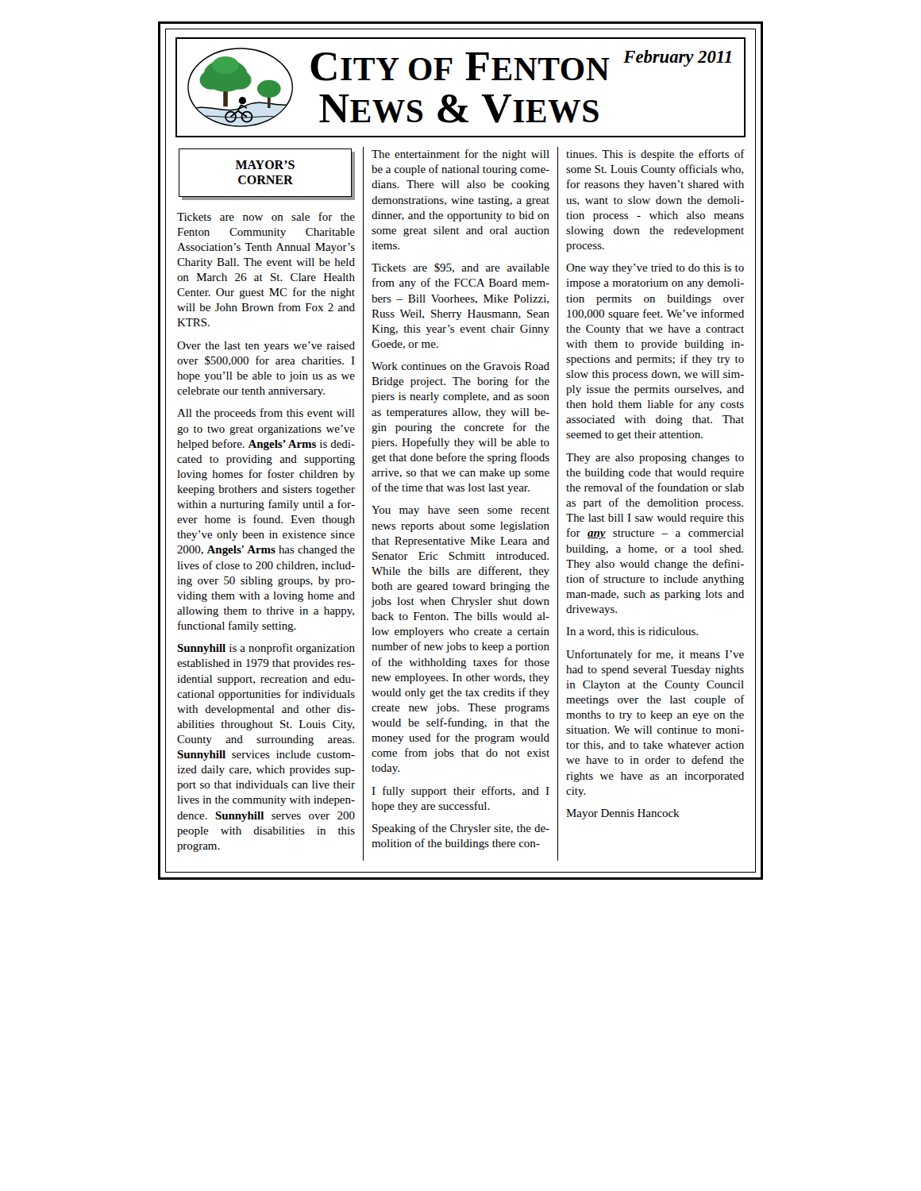CITY OF FENTON
NEWS & VIEWS
February 2011
MAYOR’S
CORNER
Tickets are now on sale for the Fenton Community Charitable Association’s Tenth Annual Mayor’s Charity Ball. The event will be held on March 26 at St. Clare Health Center. Our guest MC for the night will be John Brown from Fox 2 and KTRS.
Over the last ten years we’ve raised over $500,000 for area charities. I hope you’ll be able to join us as we celebrate our tenth anniversary.
All the proceeds from this event will go to two great organizations we’ve helped before. Angels’ Arms is dedicated to providing and supporting loving homes for foster children by keeping brothers and sisters together within a nurturing family until a forever home is found. Even though they’ve only been in existence since 2000, Angels' Arms has changed the lives of close to 200 children, including over 50 sibling groups, by providing them with a loving home and allowing them to thrive in a happy, functional family setting.
Sunnyhill is a nonprofit organization established in 1979 that provides residential support, recreation and educational opportunities for individuals with developmental and other disabilities throughout St. Louis City, County and surrounding areas. Sunnyhill services include customized daily care, which provides support so that individuals can live their lives in the community with independence. Sunnyhill serves over 200 people with disabilities in this program.
The entertainment for the night will be a couple of national touring comedians. There will also be cooking demonstrations, wine tasting, a great dinner, and the opportunity to bid on some great silent and oral auction items.
Tickets are $95, and are available from any of the FCCA Board members – Bill Voorhees, Mike Polizzi, Russ Weil, Sherry Hausmann, Sean King, this year’s event chair Ginny Goede, or me.
Work continues on the Gravois Road Bridge project. The boring for the piers is nearly complete, and as soon as temperatures allow, they will begin pouring the concrete for the piers. Hopefully they will be able to get that done before the spring floods arrive, so that we can make up some of the time that was lost last year.
You may have seen some recent news reports about some legislation that Representative Mike Leara and Senator Eric Schmitt introduced. While the bills are different, they both are geared toward bringing the jobs lost when Chrysler shut down back to Fenton. The bills would allow employers who create a certain number of new jobs to keep a portion of the withholding taxes for those new employees. In other words, they would only get the tax credits if they create new jobs. These programs would be self-funding, in that the money used for the program would come from jobs that do not exist today.
I fully support their efforts, and I hope they are successful.
Speaking of the Chrysler site, the demolition of the buildings there con-
tinues. This is despite the efforts of some St. Louis County officials who, for reasons they haven’t shared with us, want to slow down the demolition process - which also means slowing down the redevelopment process.
One way they’ve tried to do this is to impose a moratorium on any demolition permits on buildings over 100,000 square feet. We’ve informed the County that we have a contract with them to provide building inspections and permits; if they try to slow this process down, we will simply issue the permits ourselves, and then hold them liable for any costs associated with doing that. That seemed to get their attention.
They are also proposing changes to the building code that would require the removal of the foundation or slab as part of the demolition process. The last bill I saw would require this for any structure – a commercial building, a home, or a tool shed. They also would change the definition of structure to include anything man-made, such as parking lots and driveways.
In a word, this is ridiculous.
Unfortunately for me, it means I’ve had to spend several Tuesday nights in Clayton at the County Council meetings over the last couple of months to try to keep an eye on the situation. We will continue to monitor this, and to take whatever action we have to in order to defend the rights we have as an incorporated city.
Mayor Dennis Hancock